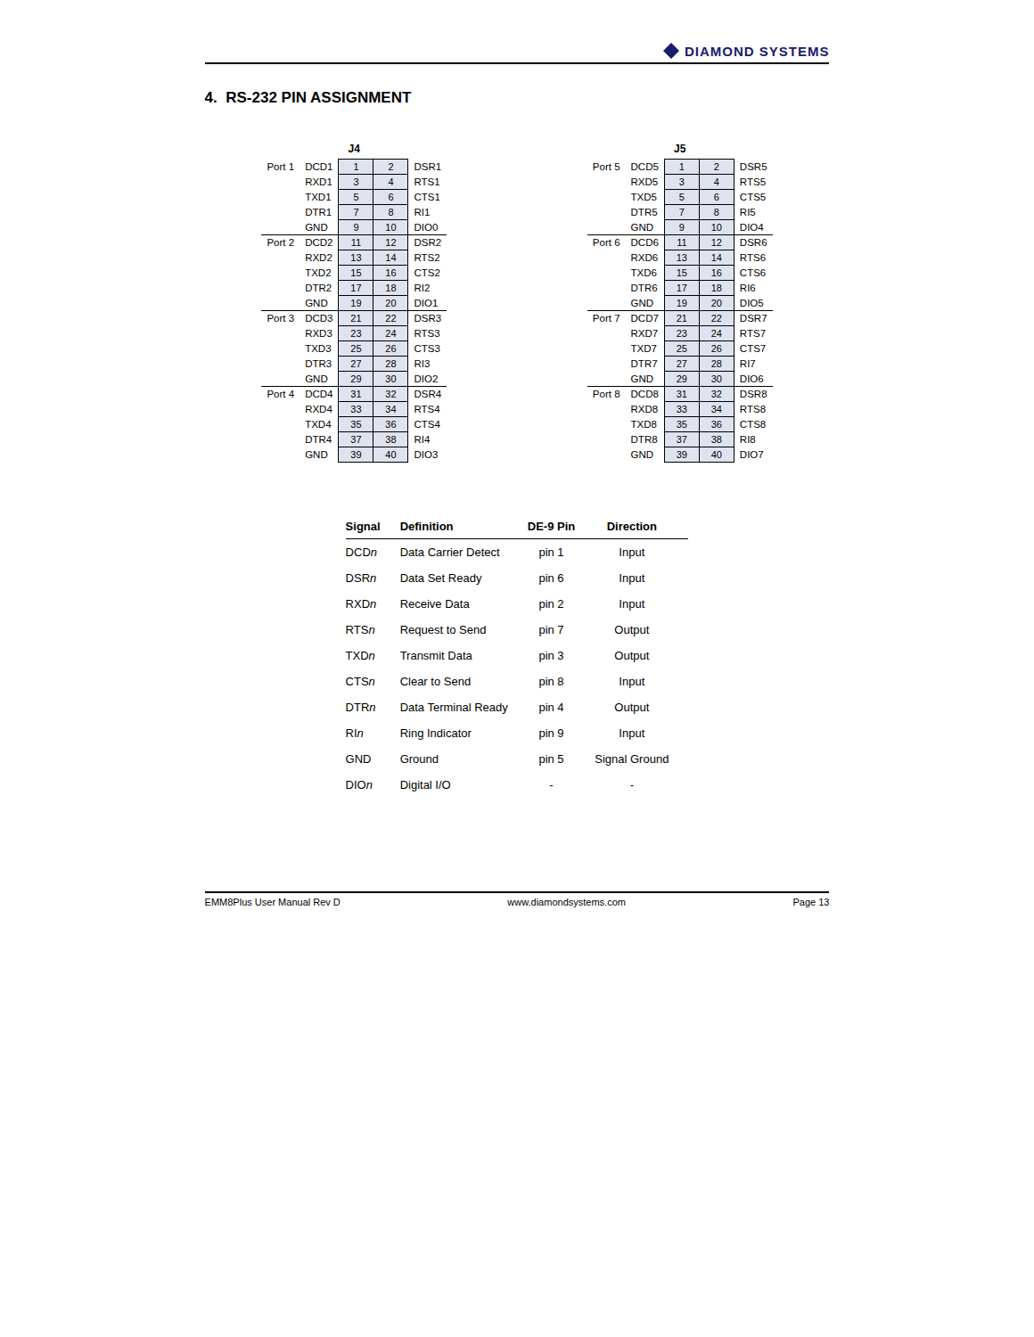DIAMOND SYSTEMS
4. RS-232 PIN ASSIGNMENT
J4
| Port 1 | DCD1 | 1 | 2 | DSR1 |
| | RXD1 | 3 | 4 | RTS1 |
| | TXD1 | 5 | 6 | CTS1 |
| | DTR1 | 7 | 8 | RI1 |
| | GND | 9 | 10 | DIO0 |
| Port 2 | DCD2 | 11 | 12 | DSR2 |
| | RXD2 | 13 | 14 | RTS2 |
| | TXD2 | 15 | 16 | CTS2 |
| | DTR2 | 17 | 18 | RI2 |
| | GND | 19 | 20 | DIO1 |
| Port 3 | DCD3 | 21 | 22 | DSR3 |
| | RXD3 | 23 | 24 | RTS3 |
| | TXD3 | 25 | 26 | CTS3 |
| | DTR3 | 27 | 28 | RI3 |
| | GND | 29 | 30 | DIO2 |
| Port 4 | DCD4 | 31 | 32 | DSR4 |
| | RXD4 | 33 | 34 | RTS4 |
| | TXD4 | 35 | 36 | CTS4 |
| | DTR4 | 37 | 38 | RI4 |
| | GND | 39 | 40 | DIO3 |
J5
| Port 5 | DCD5 | 1 | 2 | DSR5 |
| | RXD5 | 3 | 4 | RTS5 |
| | TXD5 | 5 | 6 | CTS5 |
| | DTR5 | 7 | 8 | RI5 |
| | GND | 9 | 10 | DIO4 |
| Port 6 | DCD6 | 11 | 12 | DSR6 |
| | RXD6 | 13 | 14 | RTS6 |
| | TXD6 | 15 | 16 | CTS6 |
| | DTR6 | 17 | 18 | RI6 |
| | GND | 19 | 20 | DIO5 |
| Port 7 | DCD7 | 21 | 22 | DSR7 |
| | RXD7 | 23 | 24 | RTS7 |
| | TXD7 | 25 | 26 | CTS7 |
| | DTR7 | 27 | 28 | RI7 |
| | GND | 29 | 30 | DIO6 |
| Port 8 | DCD8 | 31 | 32 | DSR8 |
| | RXD8 | 33 | 34 | RTS8 |
| | TXD8 | 35 | 36 | CTS8 |
| | DTR8 | 37 | 38 | RI8 |
| | GND | 39 | 40 | DIO7 |
| Signal | Definition | DE-9 Pin | Direction |
| --- | --- | --- | --- |
| DCD n | Data Carrier Detect | pin 1 | Input |
| DSR n | Data Set Ready | pin 6 | Input |
| RXD n | Receive Data | pin 2 | Input |
| RTS n | Request to Send | pin 7 | Output |
| TXD n | Transmit Data | pin 3 | Output |
| CTS n | Clear to Send | pin 8 | Input |
| DTR n | Data Terminal Ready | pin 4 | Output |
| RI n | Ring Indicator | pin 9 | Input |
| GND | Ground | pin 5 | Signal Ground |
| DIO n | Digital I/O | - | - |
EMM8Plus User Manual Rev D www.diamondsystems.com Page 13